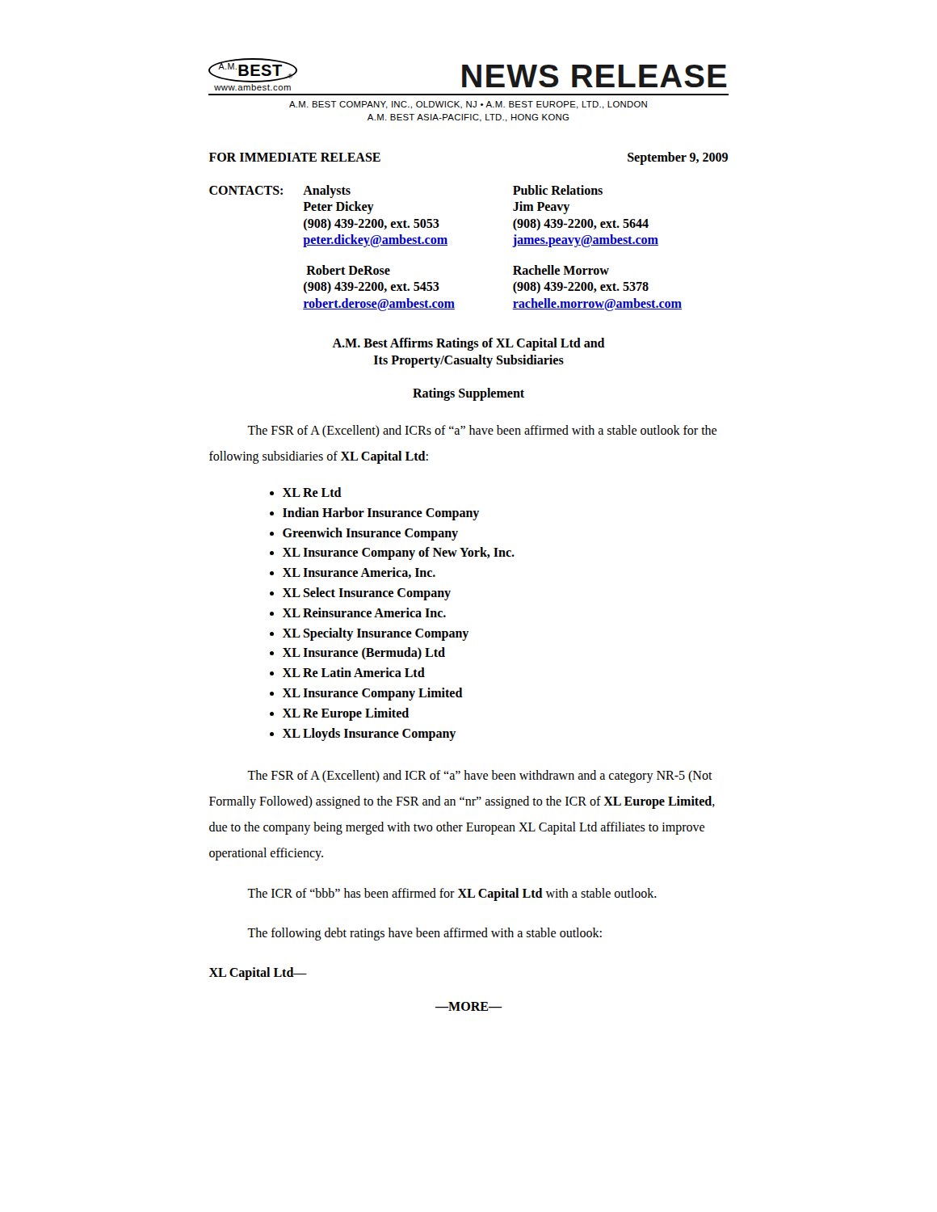A.M. BEST®
www.ambest.com
NEWS RELEASE
A.M. BEST COMPANY, INC., OLDWICK, NJ • A.M. BEST EUROPE, LTD., LONDON
A.M. BEST ASIA-PACIFIC, LTD., HONG KONG
FOR IMMEDIATE RELEASE September 9, 2009
| CONTACTS: | Analysts | Public Relations |
| | Peter Dickey | Jim Peavy |
| | (908) 439-2200, ext. 5053 | (908) 439-2200, ext. 5644 |
| | peter.dickey@ambest.com | james.peavy@ambest.com |
| | Robert DeRose | Rachelle Morrow |
| | (908) 439-2200, ext. 5453 | (908) 439-2200, ext. 5378 |
| | robert.derose@ambest.com | rachelle.morrow@ambest.com |
A.M. Best Affirms Ratings of XL Capital Ltd and
Its Property/Casualty Subsidiaries
Ratings Supplement
The FSR of A (Excellent) and ICRs of “a” have been affirmed with a stable outlook for the following subsidiaries of XL Capital Ltd:
XL Re Ltd
Indian Harbor Insurance Company
Greenwich Insurance Company
XL Insurance Company of New York, Inc.
XL Insurance America, Inc.
XL Select Insurance Company
XL Reinsurance America Inc.
XL Specialty Insurance Company
XL Insurance (Bermuda) Ltd
XL Re Latin America Ltd
XL Insurance Company Limited
XL Re Europe Limited
XL Lloyds Insurance Company
The FSR of A (Excellent) and ICR of “a” have been withdrawn and a category NR-5 (Not Formally Followed) assigned to the FSR and an “nr” assigned to the ICR of XL Europe Limited, due to the company being merged with two other European XL Capital Ltd affiliates to improve operational efficiency.
The ICR of “bbb” has been affirmed for XL Capital Ltd with a stable outlook.
The following debt ratings have been affirmed with a stable outlook:
XL Capital Ltd—
—MORE—